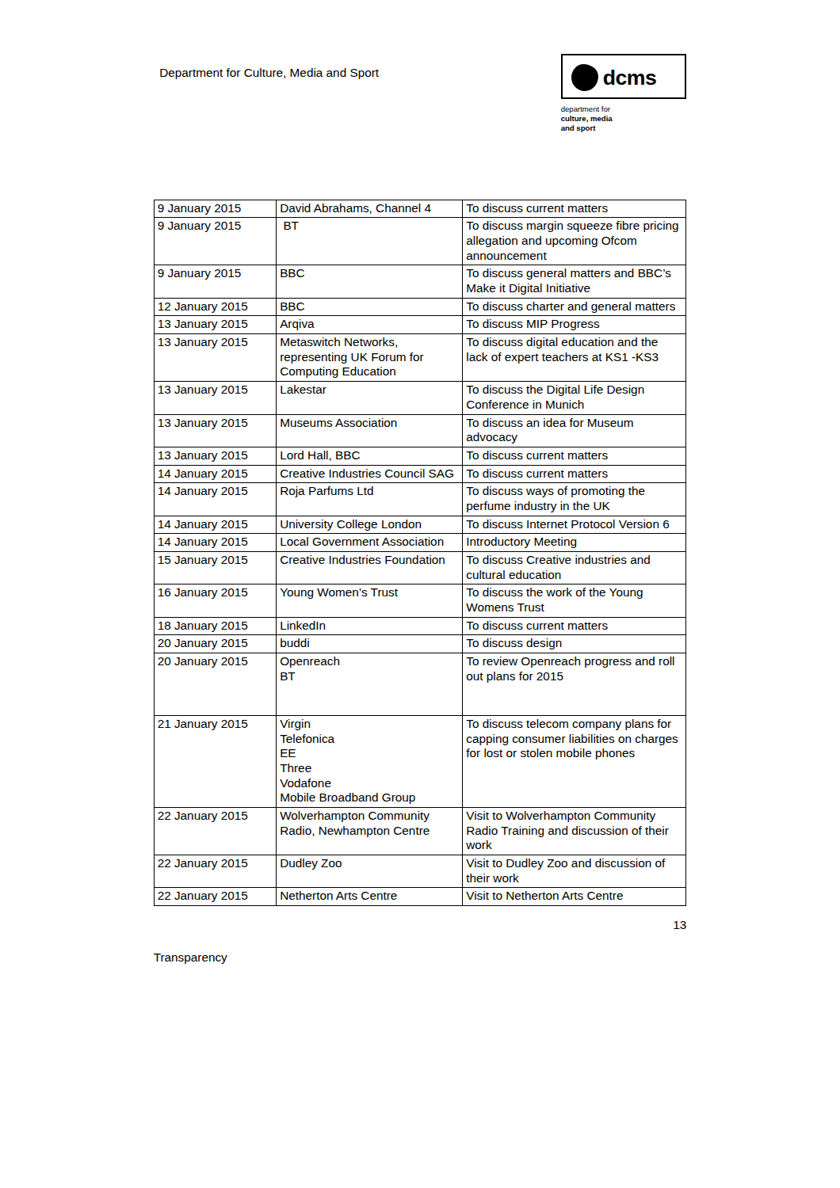Department for Culture, Media and Sport
dcms
department for
culture, media
and sport
| 9 January 2015 | David Abrahams, Channel 4 | To discuss current matters |
| 9 January 2015 | BT | To discuss margin squeeze fibre pricing allegation and upcoming Ofcom announcement |
| 9 January 2015 | BBC | To discuss general matters and BBC’s Make it Digital Initiative |
| 12 January 2015 | BBC | To discuss charter and general matters |
| 13 January 2015 | Arqiva | To discuss MIP Progress |
| 13 January 2015 | Metaswitch Networks, representing UK Forum for Computing Education | To discuss digital education and the lack of expert teachers at KS1 -KS3 |
| 13 January 2015 | Lakestar | To discuss the Digital Life Design Conference in Munich |
| 13 January 2015 | Museums Association | To discuss an idea for Museum advocacy |
| 13 January 2015 | Lord Hall, BBC | To discuss current matters |
| 14 January 2015 | Creative Industries Council SAG | To discuss current matters |
| 14 January 2015 | Roja Parfums Ltd | To discuss ways of promoting the perfume industry in the UK |
| 14 January 2015 | University College London | To discuss Internet Protocol Version 6 |
| 14 January 2015 | Local Government Association | Introductory Meeting |
| 15 January 2015 | Creative Industries Foundation | To discuss Creative industries and cultural education |
| 16 January 2015 | Young Women’s Trust | To discuss the work of the Young Womens Trust |
| 18 January 2015 | LinkedIn | To discuss current matters |
| 20 January 2015 | buddi | To discuss design |
| 20 January 2015 | Openreach BT | To review Openreach progress and roll out plans for 2015 |
| 21 January 2015 | Virgin Telefonica EE Three Vodafone Mobile Broadband Group | To discuss telecom company plans for capping consumer liabilities on charges for lost or stolen mobile phones |
| 22 January 2015 | Wolverhampton Community Radio, Newhampton Centre | Visit to Wolverhampton Community Radio Training and discussion of their work |
| 22 January 2015 | Dudley Zoo | Visit to Dudley Zoo and discussion of their work |
| 22 January 2015 | Netherton Arts Centre | Visit to Netherton Arts Centre |
13
Transparency